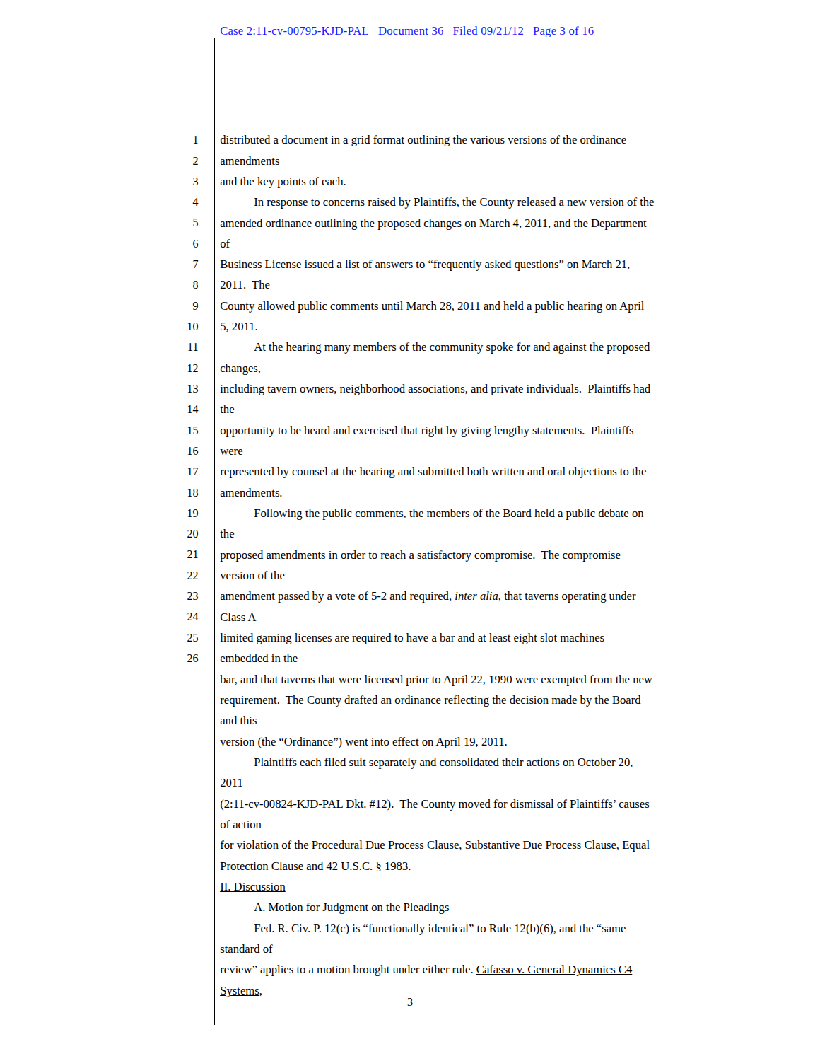Case 2:11-cv-00795-KJD-PAL Document 36 Filed 09/21/12 Page 3 of 16
1
2
3
4
5
6
7
8
9
10
11
12
13
14
15
16
17
18
19
20
21
22
23
24
25
26
distributed a document in a grid format outlining the various versions of the ordinance amendments
and the key points of each.
In response to concerns raised by Plaintiffs, the County released a new version of the
amended ordinance outlining the proposed changes on March 4, 2011, and the Department of
Business License issued a list of answers to “frequently asked questions” on March 21, 2011. The
County allowed public comments until March 28, 2011 and held a public hearing on April 5, 2011.
At the hearing many members of the community spoke for and against the proposed changes,
including tavern owners, neighborhood associations, and private individuals. Plaintiffs had the
opportunity to be heard and exercised that right by giving lengthy statements. Plaintiffs were
represented by counsel at the hearing and submitted both written and oral objections to the
amendments.
Following the public comments, the members of the Board held a public debate on the
proposed amendments in order to reach a satisfactory compromise. The compromise version of the
amendment passed by a vote of 5-2 and required, inter alia, that taverns operating under Class A
limited gaming licenses are required to have a bar and at least eight slot machines embedded in the
bar, and that taverns that were licensed prior to April 22, 1990 were exempted from the new
requirement. The County drafted an ordinance reflecting the decision made by the Board and this
version (the “Ordinance”) went into effect on April 19, 2011.
Plaintiffs each filed suit separately and consolidated their actions on October 20, 2011
(2:11-cv-00824-KJD-PAL Dkt. #12). The County moved for dismissal of Plaintiffs’ causes of action
for violation of the Procedural Due Process Clause, Substantive Due Process Clause, Equal
Protection Clause and 42 U.S.C. § 1983.
II. Discussion
A. Motion for Judgment on the Pleadings
Fed. R. Civ. P. 12(c) is “functionally identical” to Rule 12(b)(6), and the “same standard of
review” applies to a motion brought under either rule. Cafasso v. General Dynamics C4 Systems,
3